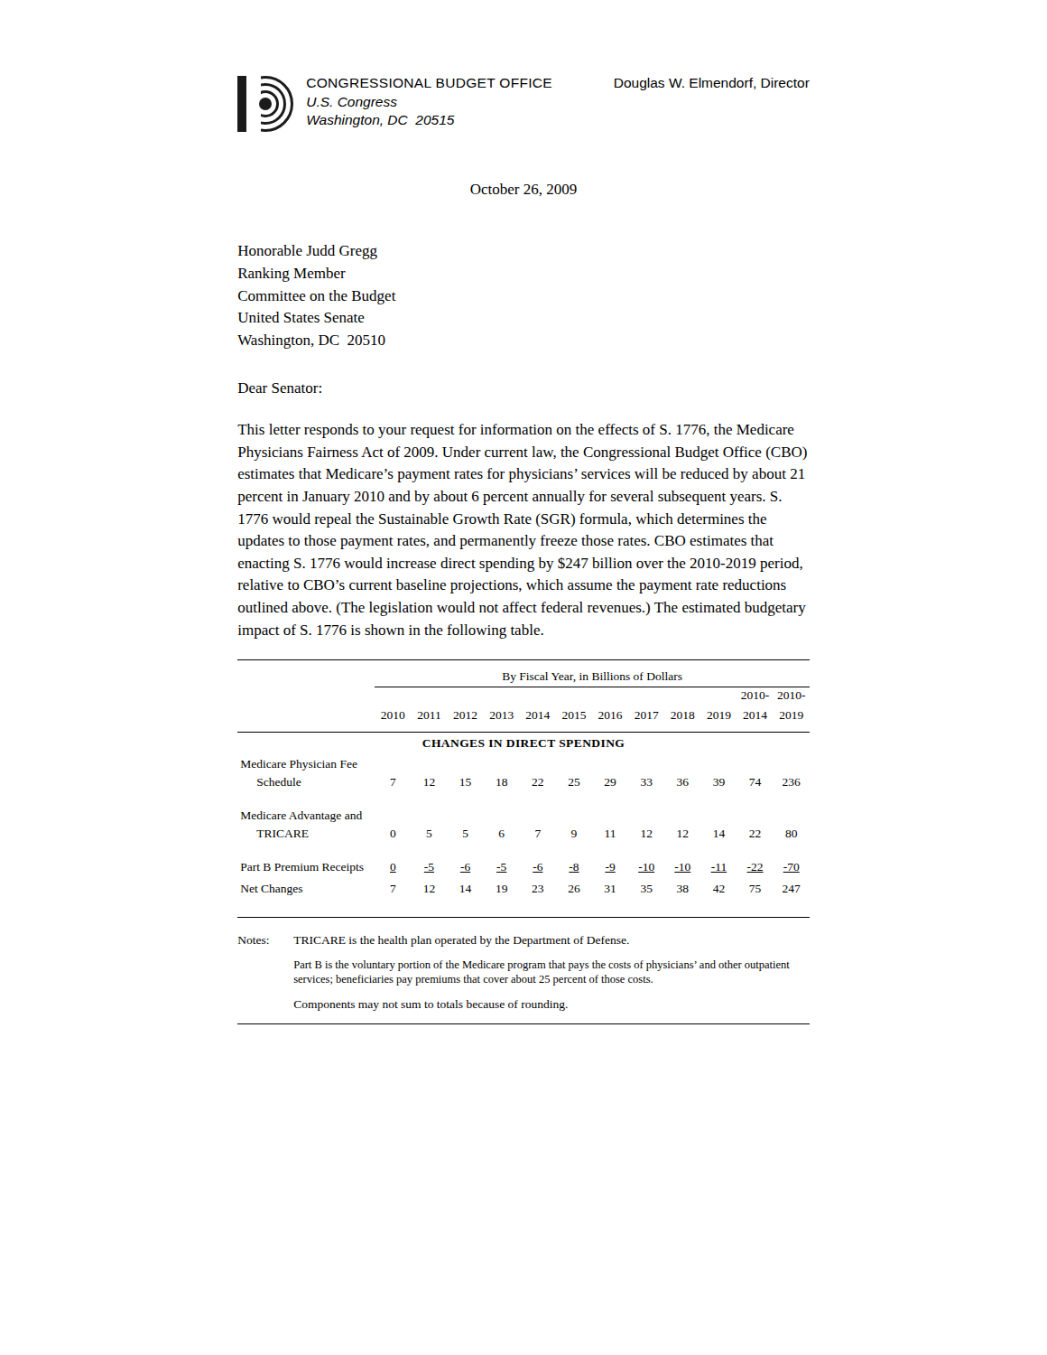CONGRESSIONAL BUDGET OFFICE Douglas W. Elmendorf, Director
U.S. Congress
Washington, DC 20515
October 26, 2009
Honorable Judd Gregg
Ranking Member
Committee on the Budget
United States Senate
Washington, DC 20510
Dear Senator:
This letter responds to your request for information on the effects of S. 1776, the Medicare Physicians Fairness Act of 2009. Under current law, the Congressional Budget Office (CBO) estimates that Medicare’s payment rates for physicians’ services will be reduced by about 21 percent in January 2010 and by about 6 percent annually for several subsequent years. S. 1776 would repeal the Sustainable Growth Rate (SGR) formula, which determines the updates to those payment rates, and permanently freeze those rates. CBO estimates that enacting S. 1776 would increase direct spending by $247 billion over the 2010-2019 period, relative to CBO’s current baseline projections, which assume the payment rate reductions outlined above. (The legislation would not affect federal revenues.) The estimated budgetary impact of S. 1776 is shown in the following table.
| | By Fiscal Year, in Billions of Dollars |
| | | | | | | | | | | | 2010- | 2010- |
| | 2010 | 2011 | 2012 | 2013 | 2014 | 2015 | 2016 | 2017 | 2018 | 2019 | 2014 | 2019 |
| CHANGES IN DIRECT SPENDING |
| Medicare Physician Fee Schedule | 7 | 12 | 15 | 18 | 22 | 25 | 29 | 33 | 36 | 39 | 74 | 236 |
| Medicare Advantage and TRICARE | 0 | 5 | 5 | 6 | 7 | 9 | 11 | 12 | 12 | 14 | 22 | 80 |
| Part B Premium Receipts | 0 | -5 | -6 | -5 | -6 | -8 | -9 | -10 | -10 | -11 | -22 | -70 |
| Net Changes | 7 | 12 | 14 | 19 | 23 | 26 | 31 | 35 | 38 | 42 | 75 | 247 |
| Notes: | TRICARE is the health plan operated by the Department of Defense. |
| | Part B is the voluntary portion of the Medicare program that pays the costs of physicians’ and other outpatient services; beneficiaries pay premiums that cover about 25 percent of those costs. |
| | Components may not sum to totals because of rounding. |